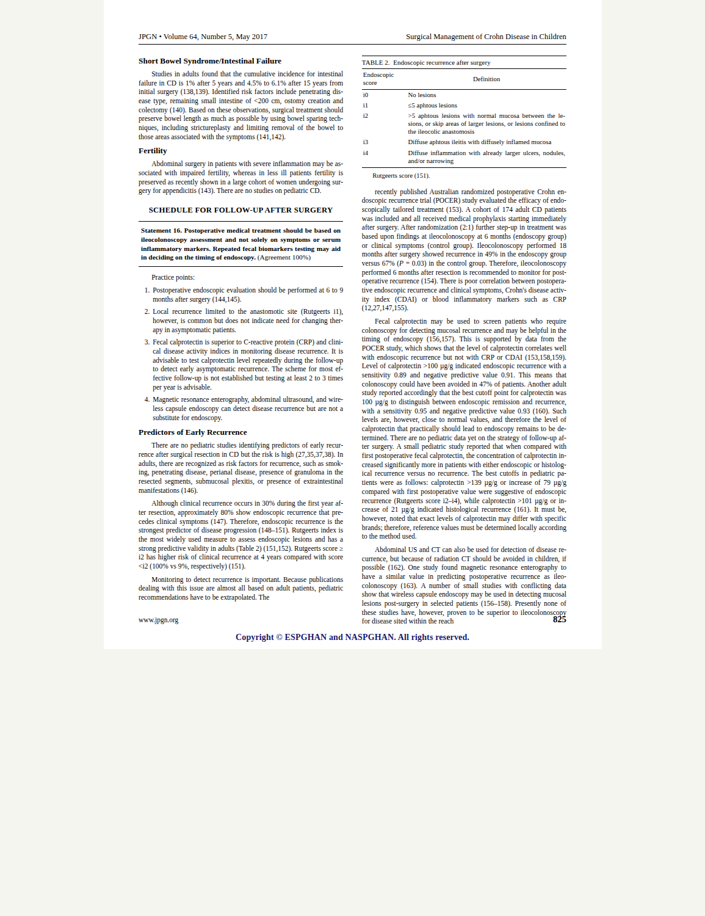JPGN • Volume 64, Number 5, May 2017
Surgical Management of Crohn Disease in Children
Short Bowel Syndrome/Intestinal Failure
Studies in adults found that the cumulative incidence for intestinal failure in CD is 1% after 5 years and 4.5% to 6.1% after 15 years from initial surgery (138,139). Identified risk factors include penetrating disease type, remaining small intestine of <200 cm, ostomy creation and colectomy (140). Based on these observations, surgical treatment should preserve bowel length as much as possible by using bowel sparing techniques, including strictureplasty and limiting removal of the bowel to those areas associated with the symptoms (141,142).
Fertility
Abdominal surgery in patients with severe inflammation may be associated with impaired fertility, whereas in less ill patients fertility is preserved as recently shown in a large cohort of women undergoing surgery for appendicitis (143). There are no studies on pediatric CD.
SCHEDULE FOR FOLLOW-UP AFTER SURGERY
Statement 16. Postoperative medical treatment should be based on ileocolonoscopy assessment and not solely on symptoms or serum inflammatory markers. Repeated fecal biomarkers testing may aid in deciding on the timing of endoscopy. (Agreement 100%)
Practice points:
Postoperative endoscopic evaluation should be performed at 6 to 9 months after surgery (144,145).
Local recurrence limited to the anastomotic site (Rutgeerts i1), however, is common but does not indicate need for changing therapy in asymptomatic patients.
Fecal calprotectin is superior to C-reactive protein (CRP) and clinical disease activity indices in monitoring disease recurrence. It is advisable to test calprotectin level repeatedly during the follow-up to detect early asymptomatic recurrence. The scheme for most effective follow-up is not established but testing at least 2 to 3 times per year is advisable.
Magnetic resonance enterography, abdominal ultrasound, and wireless capsule endoscopy can detect disease recurrence but are not a substitute for endoscopy.
Predictors of Early Recurrence
There are no pediatric studies identifying predictors of early recurrence after surgical resection in CD but the risk is high (27,35,37,38). In adults, there are recognized as risk factors for recurrence, such as smoking, penetrating disease, perianal disease, presence of granuloma in the resected segments, submucosal plexitis, or presence of extraintestinal manifestations (146).
Although clinical recurrence occurs in 30% during the first year after resection, approximately 80% show endoscopic recurrence that precedes clinical symptoms (147). Therefore, endoscopic recurrence is the strongest predictor of disease progression (148–151). Rutgeerts index is the most widely used measure to assess endoscopic lesions and has a strong predictive validity in adults (Table 2) (151,152). Rutgeerts score ≥ i2 has higher risk of clinical recurrence at 4 years compared with score <i2 (100% vs 9%, respectively) (151).
Monitoring to detect recurrence is important. Because publications dealing with this issue are almost all based on adult patients, pediatric recommendations have to be extrapolated. The
TABLE 2. Endoscopic recurrence after surgery
| Endoscopic score | Definition |
| --- | --- |
| i0 | No lesions |
| i1 | ≤5 aphtous lesions |
| i2 | >5 aphtous lesions with normal mucosa between the lesions, or skip areas of larger lesions, or lesions confined to the ileocolic anastomosis |
| i3 | Diffuse aphtous ileitis with diffusely inflamed mucosa |
| i4 | Diffuse inflammation with already larger ulcers, nodules, and/or narrowing |
Rutgeerts score (151).
recently published Australian randomized postoperative Crohn endoscopic recurrence trial (POCER) study evaluated the efficacy of endoscopically tailored treatment (153). A cohort of 174 adult CD patients was included and all received medical prophylaxis starting immediately after surgery. After randomization (2:1) further step-up in treatment was based upon findings at ileocolonoscopy at 6 months (endoscopy group) or clinical symptoms (control group). Ileocolonoscopy performed 18 months after surgery showed recurrence in 49% in the endoscopy group versus 67% (P = 0.03) in the control group. Therefore, ileocolonoscopy performed 6 months after resection is recommended to monitor for postoperative recurrence (154). There is poor correlation between postoperative endoscopic recurrence and clinical symptoms, Crohn's disease activity index (CDAI) or blood inflammatory markers such as CRP (12,27,147,155).
Fecal calprotectin may be used to screen patients who require colonoscopy for detecting mucosal recurrence and may be helpful in the timing of endoscopy (156,157). This is supported by data from the POCER study, which shows that the level of calprotectin correlates well with endoscopic recurrence but not with CRP or CDAI (153,158,159). Level of calprotectin >100 µg/g indicated endoscopic recurrence with a sensitivity 0.89 and negative predictive value 0.91. This means that colonoscopy could have been avoided in 47% of patients. Another adult study reported accordingly that the best cutoff point for calprotectin was 100 µg/g to distinguish between endoscopic remission and recurrence, with a sensitivity 0.95 and negative predictive value 0.93 (160). Such levels are, however, close to normal values, and therefore the level of calprotectin that practically should lead to endoscopy remains to be determined. There are no pediatric data yet on the strategy of follow-up after surgery. A small pediatric study reported that when compared with first postoperative fecal calprotectin, the concentration of calprotectin increased significantly more in patients with either endoscopic or histological recurrence versus no recurrence. The best cutoffs in pediatric patients were as follows: calprotectin >139 µg/g or increase of 79 µg/g compared with first postoperative value were suggestive of endoscopic recurrence (Rutgeerts score i2–i4), while calprotectin >101 µg/g or increase of 21 µg/g indicated histological recurrence (161). It must be, however, noted that exact levels of calprotectin may differ with specific brands; therefore, reference values must be determined locally according to the method used.
Abdominal US and CT can also be used for detection of disease recurrence, but because of radiation CT should be avoided in children, if possible (162). One study found magnetic resonance enterography to have a similar value in predicting postoperative recurrence as ileocolonoscopy (163). A number of small studies with conflicting data show that wireless capsule endoscopy may be used in detecting mucosal lesions post-surgery in selected patients (156–158). Presently none of these studies have, however, proven to be superior to ileocolonoscopy for disease sited within the reach
www.jpgn.org
825
Copyright © ESPGHAN and NASPGHAN. All rights reserved.